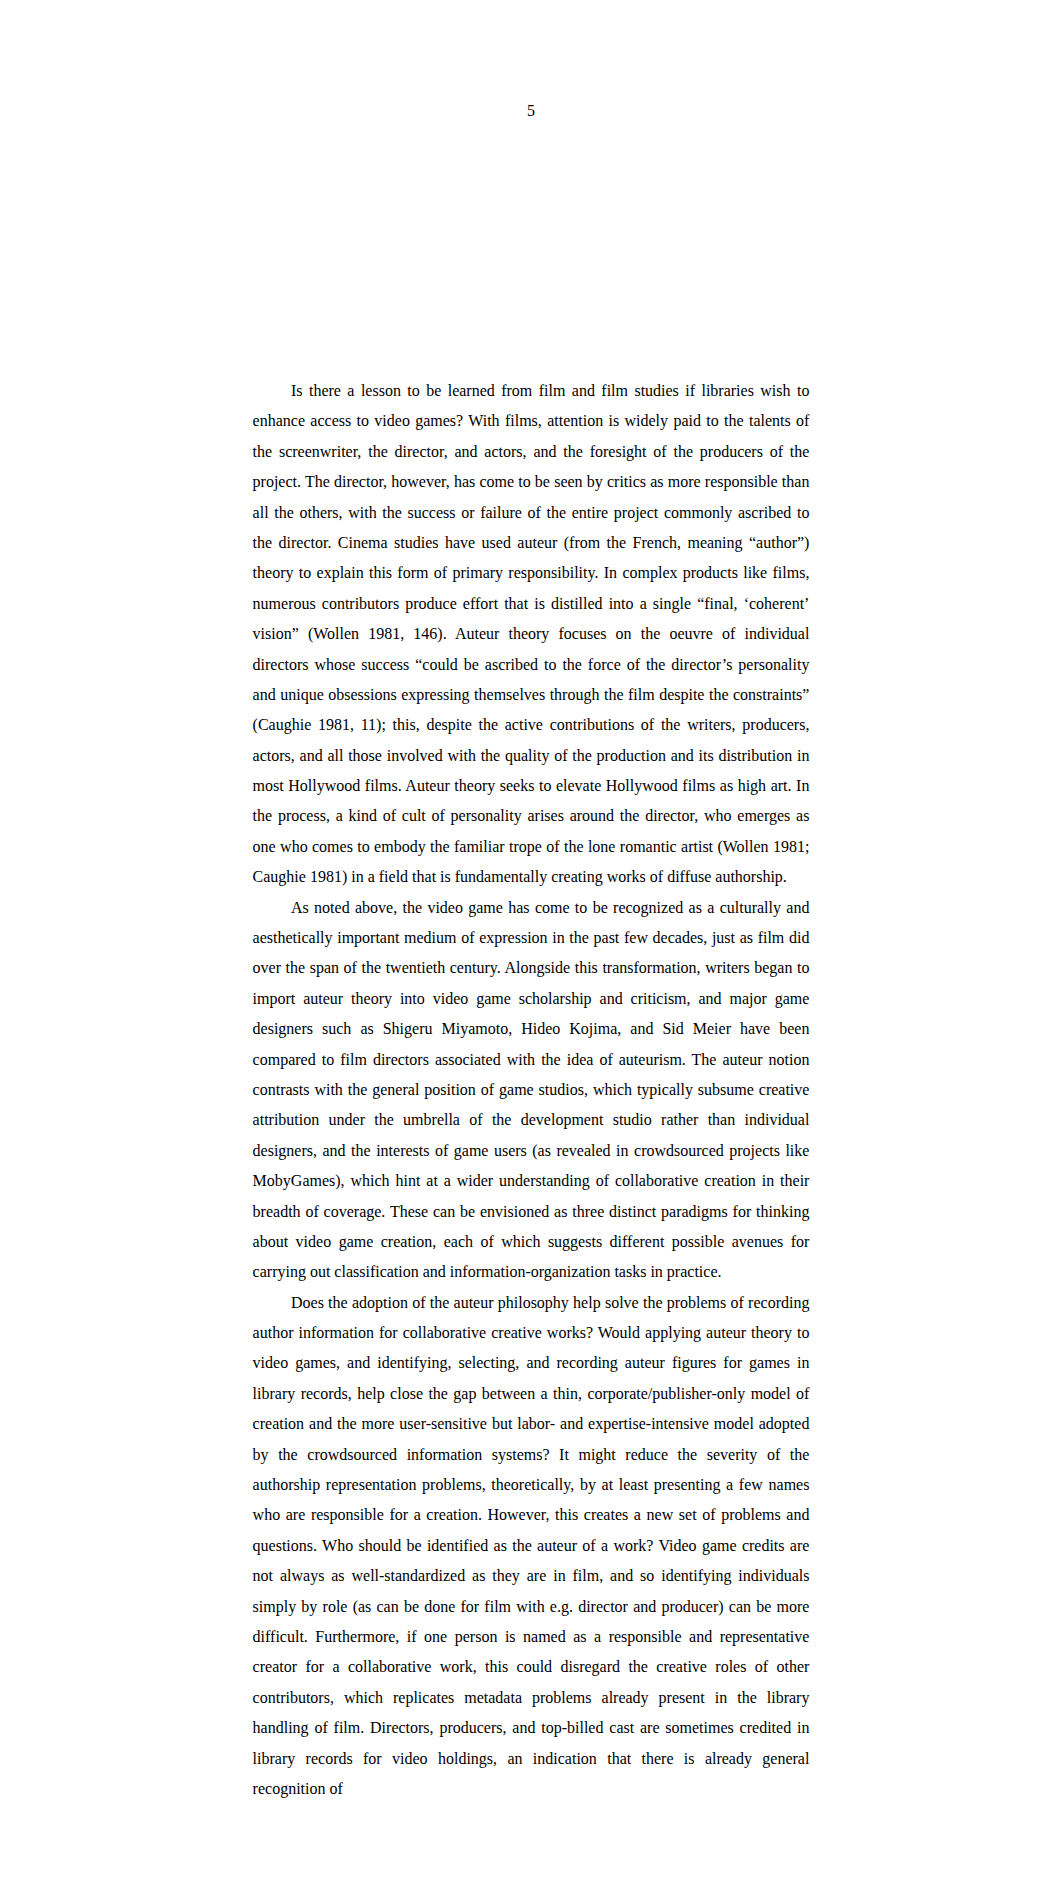5
Is there a lesson to be learned from film and film studies if libraries wish to enhance access to video games? With films, attention is widely paid to the talents of the screenwriter, the director, and actors, and the foresight of the producers of the project. The director, however, has come to be seen by critics as more responsible than all the others, with the success or failure of the entire project commonly ascribed to the director. Cinema studies have used auteur (from the French, meaning “author”) theory to explain this form of primary responsibility. In complex products like films, numerous contributors produce effort that is distilled into a single “final, ‘coherent’ vision” (Wollen 1981, 146). Auteur theory focuses on the oeuvre of individual directors whose success “could be ascribed to the force of the director’s personality and unique obsessions expressing themselves through the film despite the constraints” (Caughie 1981, 11); this, despite the active contributions of the writers, producers, actors, and all those involved with the quality of the production and its distribution in most Hollywood films. Auteur theory seeks to elevate Hollywood films as high art. In the process, a kind of cult of personality arises around the director, who emerges as one who comes to embody the familiar trope of the lone romantic artist (Wollen 1981; Caughie 1981) in a field that is fundamentally creating works of diffuse authorship.
As noted above, the video game has come to be recognized as a culturally and aesthetically important medium of expression in the past few decades, just as film did over the span of the twentieth century. Alongside this transformation, writers began to import auteur theory into video game scholarship and criticism, and major game designers such as Shigeru Miyamoto, Hideo Kojima, and Sid Meier have been compared to film directors associated with the idea of auteurism. The auteur notion contrasts with the general position of game studios, which typically subsume creative attribution under the umbrella of the development studio rather than individual designers, and the interests of game users (as revealed in crowdsourced projects like MobyGames), which hint at a wider understanding of collaborative creation in their breadth of coverage. These can be envisioned as three distinct paradigms for thinking about video game creation, each of which suggests different possible avenues for carrying out classification and information-organization tasks in practice.
Does the adoption of the auteur philosophy help solve the problems of recording author information for collaborative creative works? Would applying auteur theory to video games, and identifying, selecting, and recording auteur figures for games in library records, help close the gap between a thin, corporate/publisher-only model of creation and the more user-sensitive but labor- and expertise-intensive model adopted by the crowdsourced information systems? It might reduce the severity of the authorship representation problems, theoretically, by at least presenting a few names who are responsible for a creation. However, this creates a new set of problems and questions. Who should be identified as the auteur of a work? Video game credits are not always as well-standardized as they are in film, and so identifying individuals simply by role (as can be done for film with e.g. director and producer) can be more difficult. Furthermore, if one person is named as a responsible and representative creator for a collaborative work, this could disregard the creative roles of other contributors, which replicates metadata problems already present in the library handling of film. Directors, producers, and top-billed cast are sometimes credited in library records for video holdings, an indication that there is already general recognition of